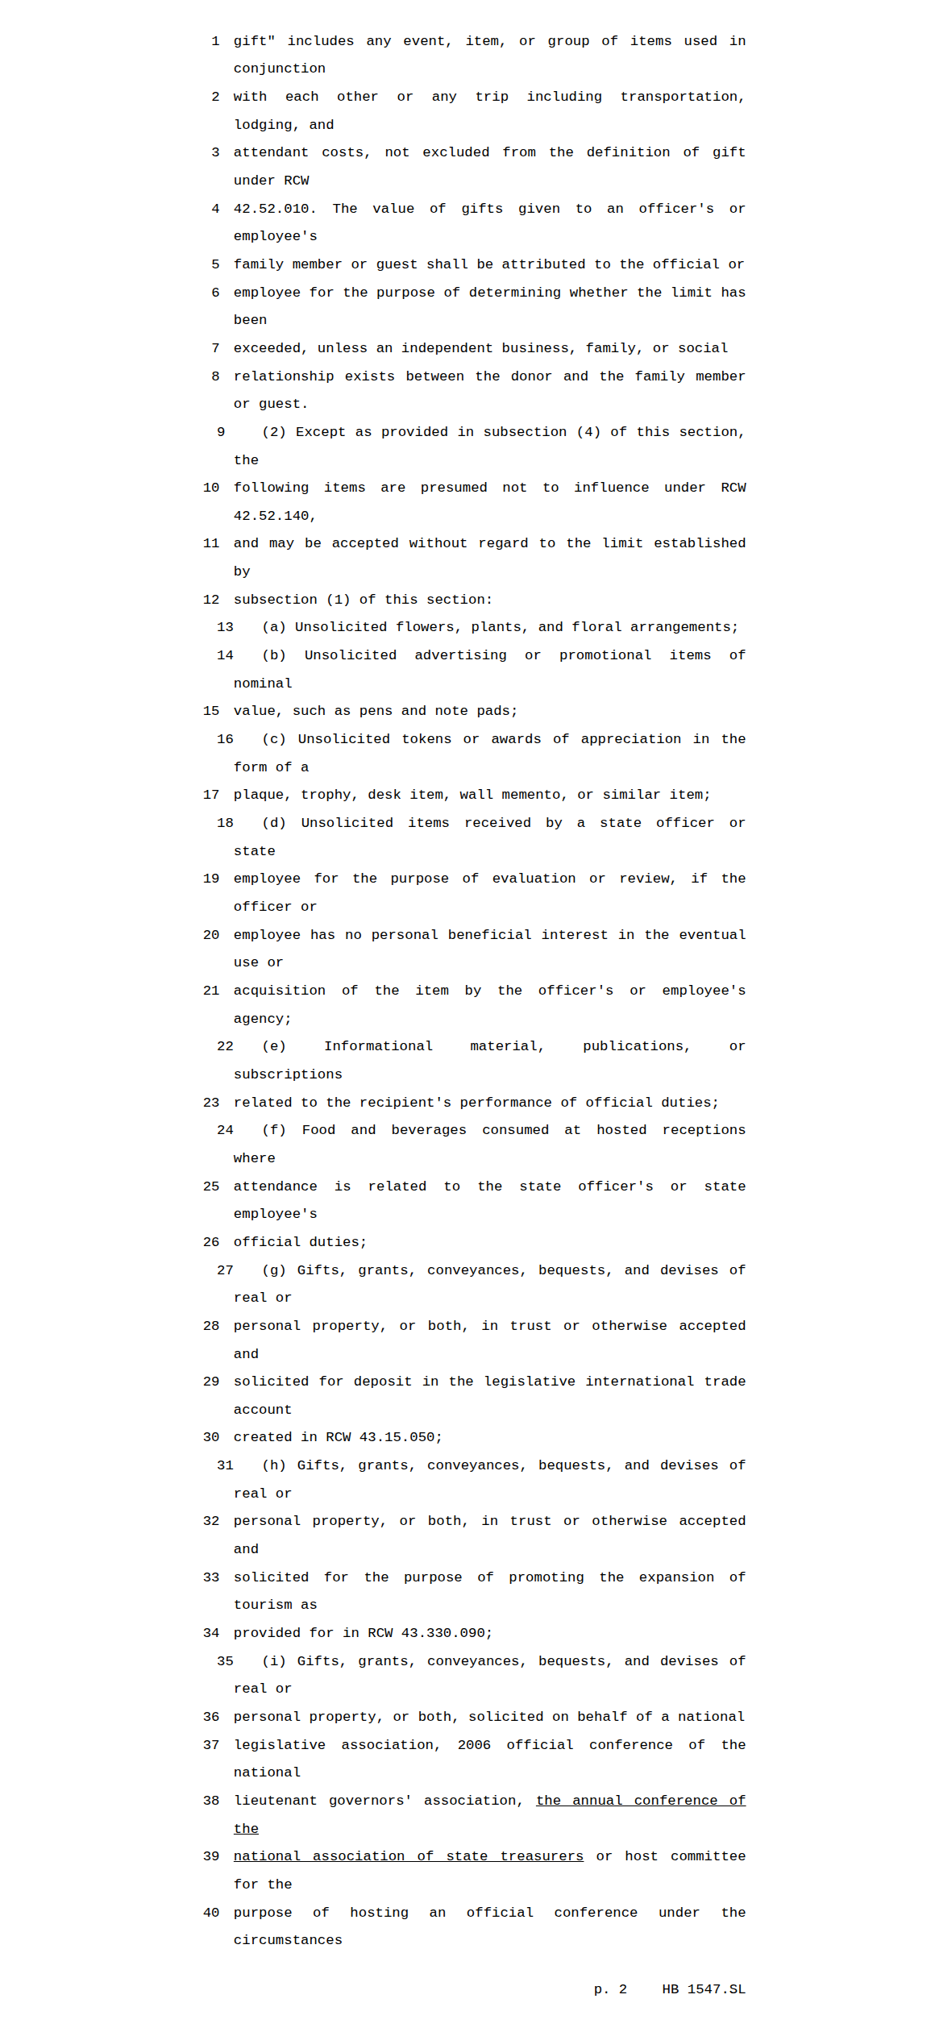gift" includes any event, item, or group of items used in conjunction
with each other or any trip including transportation, lodging, and
attendant costs, not excluded from the definition of gift under RCW
42.52.010. The value of gifts given to an officer's or employee's
family member or guest shall be attributed to the official or
employee for the purpose of determining whether the limit has been
exceeded, unless an independent business, family, or social
relationship exists between the donor and the family member or guest.
(2) Except as provided in subsection (4) of this section, the
following items are presumed not to influence under RCW 42.52.140,
and may be accepted without regard to the limit established by
subsection (1) of this section:
(a) Unsolicited flowers, plants, and floral arrangements;
(b) Unsolicited advertising or promotional items of nominal
value, such as pens and note pads;
(c) Unsolicited tokens or awards of appreciation in the form of a
plaque, trophy, desk item, wall memento, or similar item;
(d) Unsolicited items received by a state officer or state
employee for the purpose of evaluation or review, if the officer or
employee has no personal beneficial interest in the eventual use or
acquisition of the item by the officer's or employee's agency;
(e) Informational material, publications, or subscriptions
related to the recipient's performance of official duties;
(f) Food and beverages consumed at hosted receptions where
attendance is related to the state officer's or state employee's
official duties;
(g) Gifts, grants, conveyances, bequests, and devises of real or
personal property, or both, in trust or otherwise accepted and
solicited for deposit in the legislative international trade account
created in RCW 43.15.050;
(h) Gifts, grants, conveyances, bequests, and devises of real or
personal property, or both, in trust or otherwise accepted and
solicited for the purpose of promoting the expansion of tourism as
provided for in RCW 43.330.090;
(i) Gifts, grants, conveyances, bequests, and devises of real or
personal property, or both, solicited on behalf of a national
legislative association, 2006 official conference of the national
lieutenant governors' association, the annual conference of the
national association of state treasurers or host committee for the
purpose of hosting an official conference under the circumstances
p. 2 HB 1547.SL